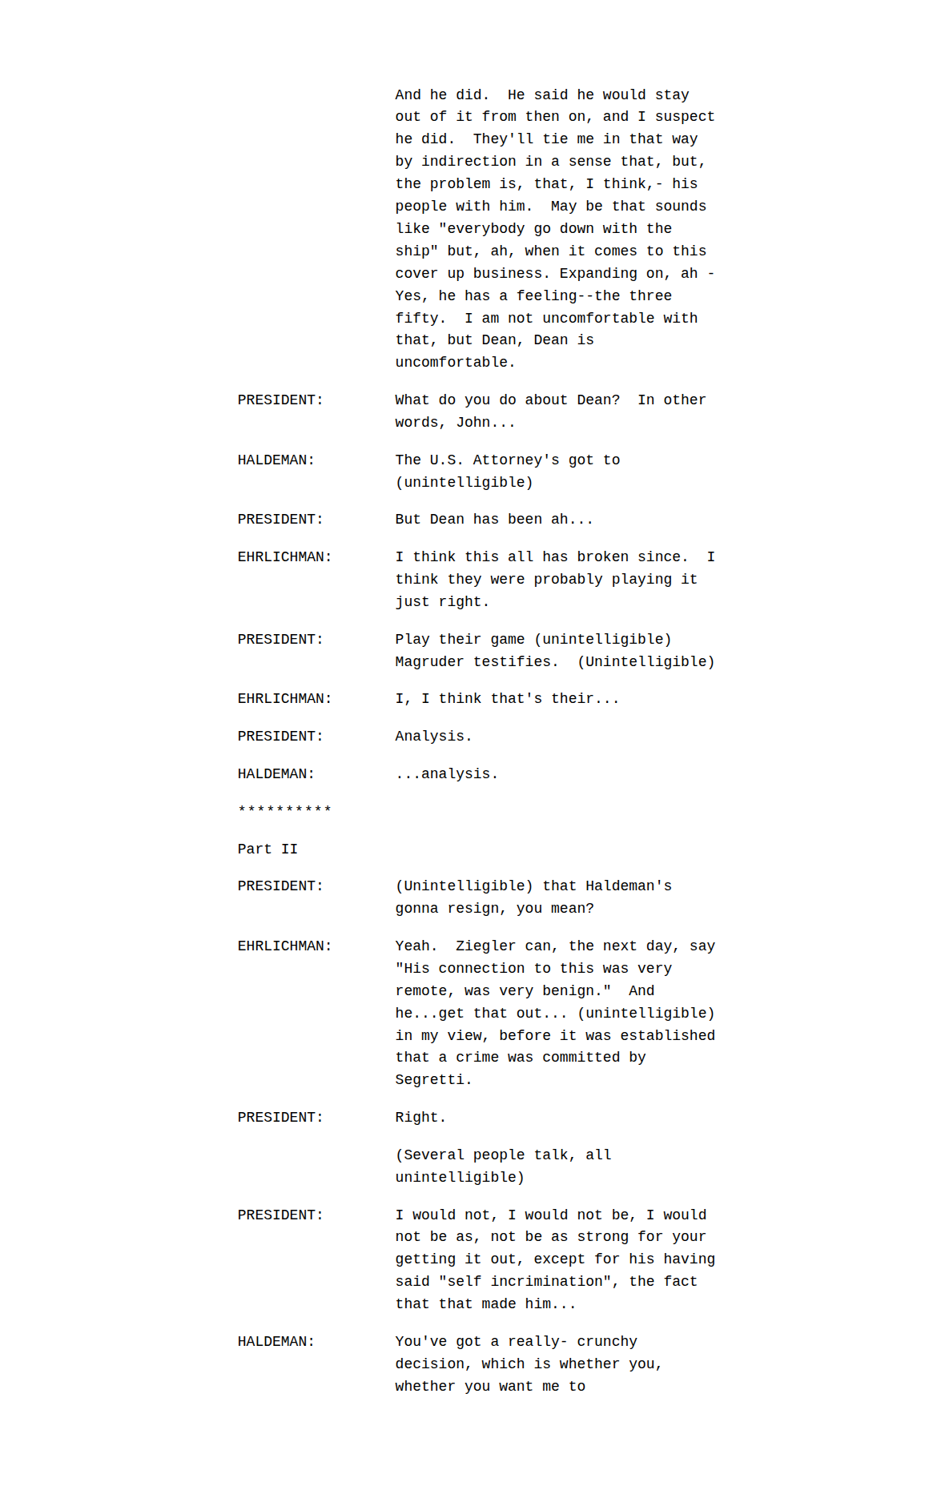| | And he did. He said he would stay out of it from then on, and I suspect he did. They'll tie me in that way by indirection in a sense that, but, the problem is, that, I think,- his people with him. May be that sounds like "everybody go down with the ship" but, ah, when it comes to this cover up business. Expanding on, ah -Yes, he has a feeling--the three fifty. I am not uncomfortable with that, but Dean, Dean is uncomfortable. |
| PRESIDENT: | What do you do about Dean? In other words, John... |
| HALDEMAN: | The U.S. Attorney's got to (unintelligible) |
| PRESIDENT: | But Dean has been ah... |
| EHRLICHMAN: | I think this all has broken since. I think they were probably playing it just right. |
| PRESIDENT: | Play their game (unintelligible) Magruder testifies. (Unintelligible) |
| EHRLICHMAN: | I, I think that's their... |
| PRESIDENT: | Analysis. |
| HALDEMAN: | ...analysis. |
| ********** | |
| Part II | |
| PRESIDENT: | (Unintelligible) that Haldeman's gonna resign, you mean? |
| EHRLICHMAN: | Yeah. Ziegler can, the next day, say "His connection to this was very remote, was very benign." And he...get that out... (unintelligible) in my view, before it was established that a crime was committed by Segretti. |
| PRESIDENT: | Right. |
| | (Several people talk, all unintelligible) |
| PRESIDENT: | I would not, I would not be, I would not be as, not be as strong for your getting it out, except for his having said "self incrimination", the fact that that made him... |
| HALDEMAN: | You've got a really- crunchy decision, which is whether you, whether you want me to |